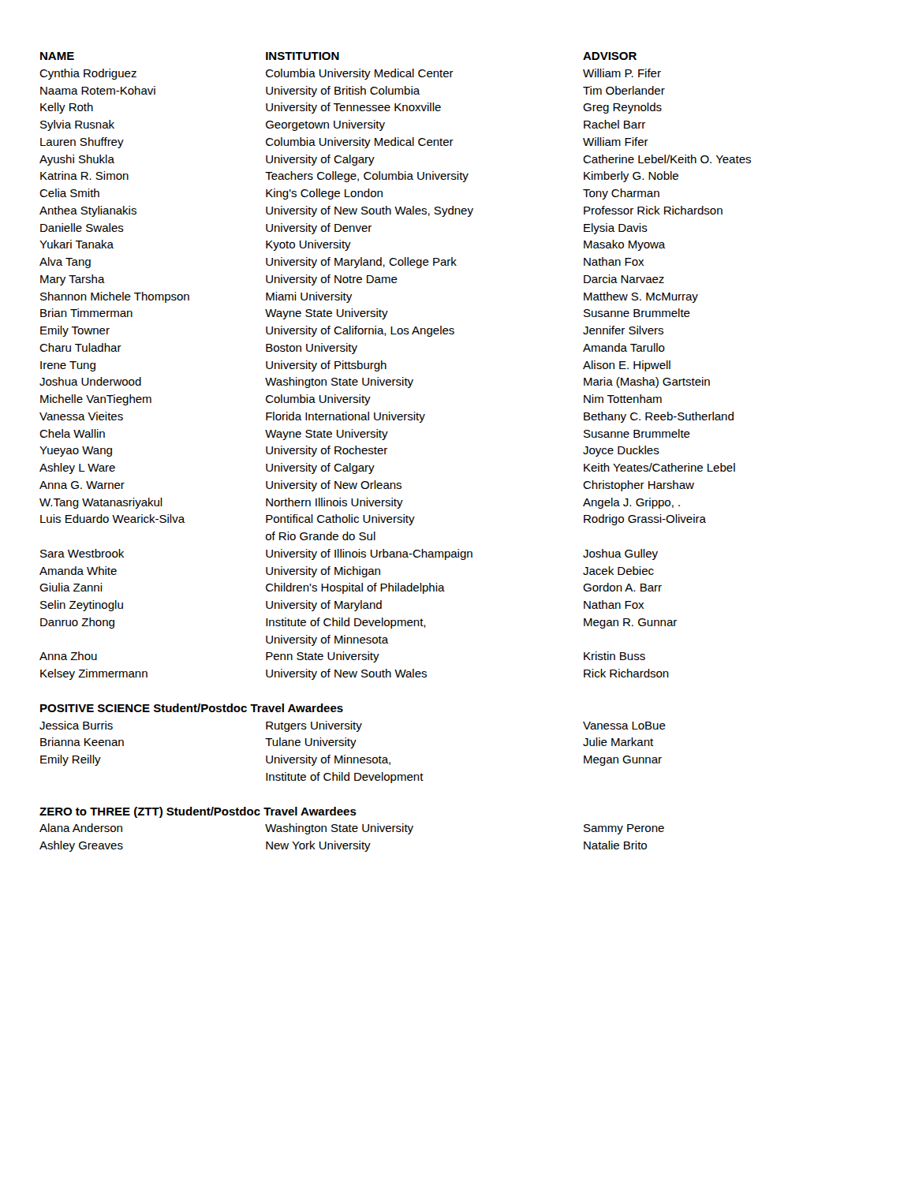| NAME | INSTITUTION | ADVISOR |
| --- | --- | --- |
| Cynthia Rodriguez | Columbia University Medical Center | William P. Fifer |
| Naama Rotem-Kohavi | University of British Columbia | Tim Oberlander |
| Kelly Roth | University of Tennessee Knoxville | Greg Reynolds |
| Sylvia Rusnak | Georgetown University | Rachel Barr |
| Lauren Shuffrey | Columbia University Medical Center | William Fifer |
| Ayushi Shukla | University of Calgary | Catherine Lebel/Keith O. Yeates |
| Katrina R. Simon | Teachers College, Columbia University | Kimberly G. Noble |
| Celia Smith | King's College London | Tony Charman |
| Anthea Stylianakis | University of New South Wales, Sydney | Professor Rick Richardson |
| Danielle Swales | University of Denver | Elysia Davis |
| Yukari Tanaka | Kyoto University | Masako Myowa |
| Alva Tang | University of Maryland, College Park | Nathan Fox |
| Mary Tarsha | University of Notre Dame | Darcia Narvaez |
| Shannon Michele Thompson | Miami University | Matthew S. McMurray |
| Brian Timmerman | Wayne State University | Susanne Brummelte |
| Emily Towner | University of California, Los Angeles | Jennifer Silvers |
| Charu Tuladhar | Boston University | Amanda Tarullo |
| Irene Tung | University of Pittsburgh | Alison E. Hipwell |
| Joshua Underwood | Washington State University | Maria (Masha) Gartstein |
| Michelle VanTieghem | Columbia University | Nim Tottenham |
| Vanessa Vieites | Florida International University | Bethany C. Reeb-Sutherland |
| Chela Wallin | Wayne State University | Susanne Brummelte |
| Yueyao Wang | University of Rochester | Joyce Duckles |
| Ashley L Ware | University of Calgary | Keith Yeates/Catherine Lebel |
| Anna G. Warner | University of New Orleans | Christopher Harshaw |
| W.Tang Watanasriyakul | Northern Illinois University | Angela J. Grippo, . |
| Luis Eduardo Wearick-Silva | Pontifical Catholic University of Rio Grande do Sul | Rodrigo Grassi-Oliveira |
| Sara Westbrook | University of Illinois Urbana-Champaign | Joshua Gulley |
| Amanda White | University of Michigan | Jacek Debiec |
| Giulia Zanni | Children's Hospital of Philadelphia | Gordon A. Barr |
| Selin Zeytinoglu | University of Maryland | Nathan Fox |
| Danruo Zhong | Institute of Child Development, University of Minnesota | Megan R. Gunnar |
| Anna Zhou | Penn State University | Kristin Buss |
| Kelsey Zimmermann | University of New South Wales | Rick Richardson |
| POSITIVE SCIENCE Student/Postdoc Travel Awardees |
| Jessica Burris | Rutgers University | Vanessa LoBue |
| Brianna Keenan | Tulane University | Julie Markant |
| Emily Reilly | University of Minnesota, Institute of Child Development | Megan Gunnar |
| ZERO to THREE (ZTT) Student/Postdoc Travel Awardees |
| Alana Anderson | Washington State University | Sammy Perone |
| Ashley Greaves | New York University | Natalie Brito |